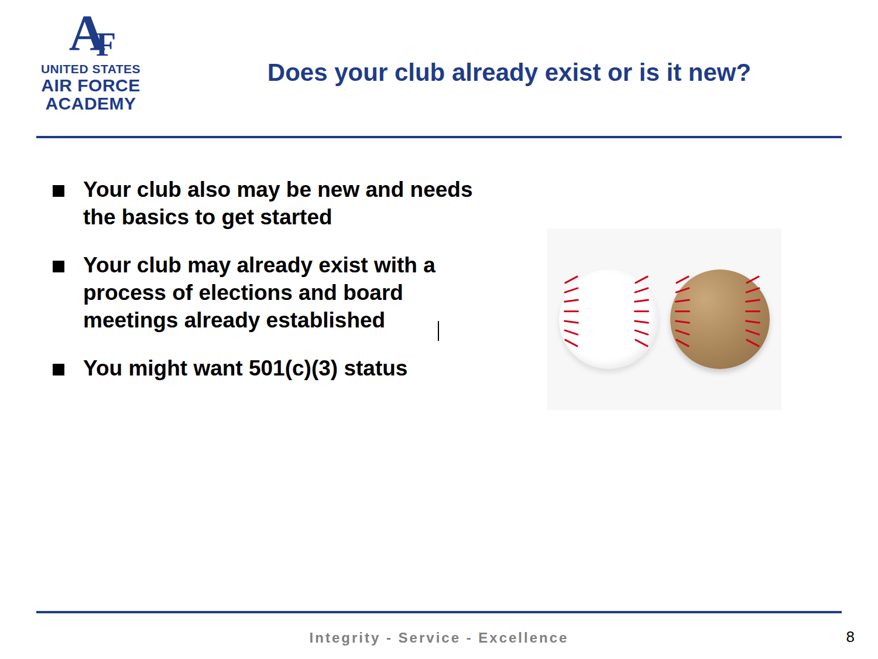AF
UNITED STATES
AIR FORCE
ACADEMY
Does your club already exist or is it new?
Your club also may be new and needs the basics to get started
Your club may already exist with a process of elections and board meetings already established
You might want 501(c)(3) status
Integrity - Service - Excellence
8